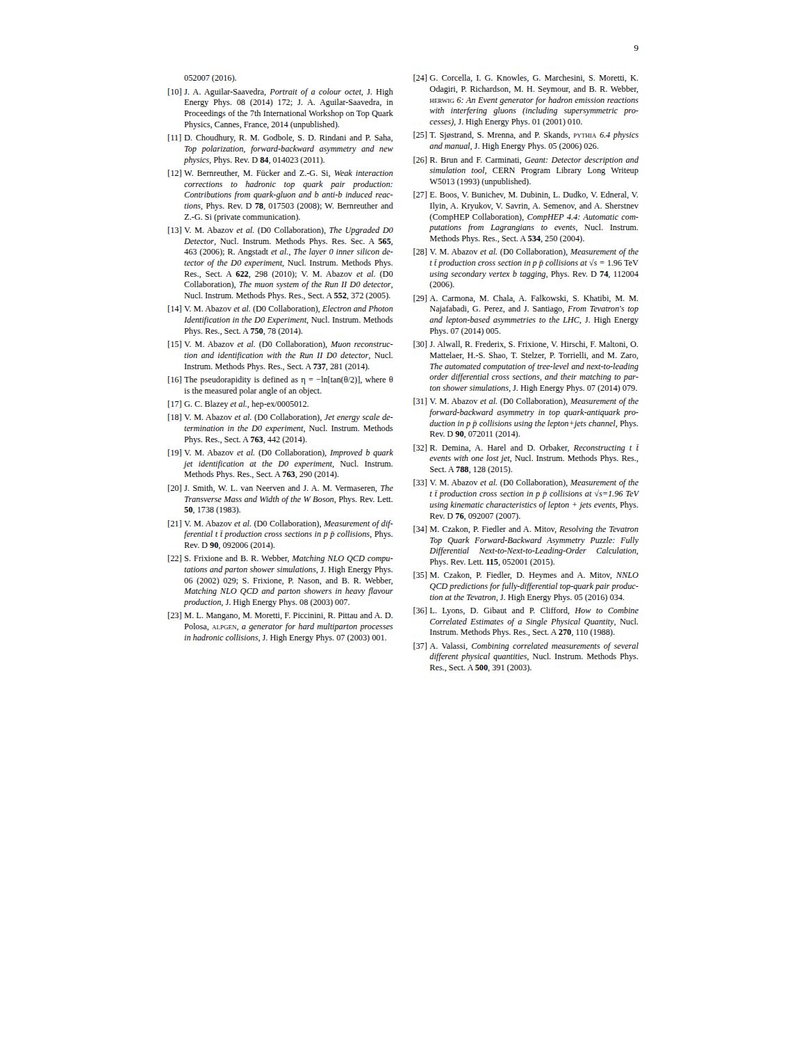9
052007 (2016).
[10] J. A. Aguilar-Saavedra, Portrait of a colour octet, J. High Energy Phys. 08 (2014) 172; J. A. Aguilar-Saavedra, in Proceedings of the 7th International Workshop on Top Quark Physics, Cannes, France, 2014 (unpublished).
[11] D. Choudhury, R. M. Godbole, S. D. Rindani and P. Saha, Top polarization, forward-backward asymmetry and new physics, Phys. Rev. D 84, 014023 (2011).
[12] W. Bernreuther, M. Fücker and Z.-G. Si, Weak interaction corrections to hadronic top quark pair production: Contributions from quark-gluon and b anti-b induced reactions, Phys. Rev. D 78, 017503 (2008); W. Bernreuther and Z.-G. Si (private communication).
[13] V. M. Abazov et al. (D0 Collaboration), The Upgraded D0 Detector, Nucl. Instrum. Methods Phys. Res. Sec. A 565, 463 (2006); R. Angstadt et al., The layer 0 inner silicon detector of the D0 experiment, Nucl. Instrum. Methods Phys. Res., Sect. A 622, 298 (2010); V. M. Abazov et al. (D0 Collaboration), The muon system of the Run II D0 detector, Nucl. Instrum. Methods Phys. Res., Sect. A 552, 372 (2005).
[14] V. M. Abazov et al. (D0 Collaboration), Electron and Photon Identification in the D0 Experiment, Nucl. Instrum. Methods Phys. Res., Sect. A 750, 78 (2014).
[15] V. M. Abazov et al. (D0 Collaboration), Muon reconstruction and identification with the Run II D0 detector, Nucl. Instrum. Methods Phys. Res., Sect. A 737, 281 (2014).
[16] The pseudorapidity is defined as η = −ln[tan(θ/2)], where θ is the measured polar angle of an object.
[17] G. C. Blazey et al., hep-ex/0005012.
[18] V. M. Abazov et al. (D0 Collaboration), Jet energy scale determination in the D0 experiment, Nucl. Instrum. Methods Phys. Res., Sect. A 763, 442 (2014).
[19] V. M. Abazov et al. (D0 Collaboration), Improved b quark jet identification at the D0 experiment, Nucl. Instrum. Methods Phys. Res., Sect. A 763, 290 (2014).
[20] J. Smith, W. L. van Neerven and J. A. M. Vermaseren, The Transverse Mass and Width of the W Boson, Phys. Rev. Lett. 50, 1738 (1983).
[21] V. M. Abazov et al. (D0 Collaboration), Measurement of differential t t̄ production cross sections in p p̄ collisions, Phys. Rev. D 90, 092006 (2014).
[22] S. Frixione and B. R. Webber, Matching NLO QCD computations and parton shower simulations, J. High Energy Phys. 06 (2002) 029; S. Frixione, P. Nason, and B. R. Webber, Matching NLO QCD and parton showers in heavy flavour production, J. High Energy Phys. 08 (2003) 007.
[23] M. L. Mangano, M. Moretti, F. Piccinini, R. Pittau and A. D. Polosa, alpgen, a generator for hard multiparton processes in hadronic collisions, J. High Energy Phys. 07 (2003) 001.
[24] G. Corcella, I. G. Knowles, G. Marchesini, S. Moretti, K. Odagiri, P. Richardson, M. H. Seymour, and B. R. Webber, herwig 6: An Event generator for hadron emission reactions with interfering gluons (including supersymmetric processes), J. High Energy Phys. 01 (2001) 010.
[25] T. Sjøstrand, S. Mrenna, and P. Skands, pythia 6.4 physics and manual, J. High Energy Phys. 05 (2006) 026.
[26] R. Brun and F. Carminati, Geant: Detector description and simulation tool, CERN Program Library Long Writeup W5013 (1993) (unpublished).
[27] E. Boos, V. Bunichev, M. Dubinin, L. Dudko, V. Edneral, V. Ilyin, A. Kryukov, V. Savrin, A. Semenov, and A. Sherstnev (CompHEP Collaboration), CompHEP 4.4: Automatic computations from Lagrangians to events, Nucl. Instrum. Methods Phys. Res., Sect. A 534, 250 (2004).
[28] V. M. Abazov et al. (D0 Collaboration), Measurement of the t t̄ production cross section in p p̄ collisions at √s = 1.96 TeV using secondary vertex b tagging, Phys. Rev. D 74, 112004 (2006).
[29] A. Carmona, M. Chala, A. Falkowski, S. Khatibi, M. M. Najafabadi, G. Perez, and J. Santiago, From Tevatron's top and lepton-based asymmetries to the LHC, J. High Energy Phys. 07 (2014) 005.
[30] J. Alwall, R. Frederix, S. Frixione, V. Hirschi, F. Maltoni, O. Mattelaer, H.-S. Shao, T. Stelzer, P. Torrielli, and M. Zaro, The automated computation of tree-level and next-to-leading order differential cross sections, and their matching to parton shower simulations, J. High Energy Phys. 07 (2014) 079.
[31] V. M. Abazov et al. (D0 Collaboration), Measurement of the forward-backward asymmetry in top quark-antiquark production in p p̄ collisions using the lepton+jets channel, Phys. Rev. D 90, 072011 (2014).
[32] R. Demina, A. Harel and D. Orbaker, Reconstructing t t̄ events with one lost jet, Nucl. Instrum. Methods Phys. Res., Sect. A 788, 128 (2015).
[33] V. M. Abazov et al. (D0 Collaboration), Measurement of the t t̄ production cross section in p p̄ collisions at √s=1.96 TeV using kinematic characteristics of lepton + jets events, Phys. Rev. D 76, 092007 (2007).
[34] M. Czakon, P. Fiedler and A. Mitov, Resolving the Tevatron Top Quark Forward-Backward Asymmetry Puzzle: Fully Differential Next-to-Next-to-Leading-Order Calculation, Phys. Rev. Lett. 115, 052001 (2015).
[35] M. Czakon, P. Fiedler, D. Heymes and A. Mitov, NNLO QCD predictions for fully-differential top-quark pair production at the Tevatron, J. High Energy Phys. 05 (2016) 034.
[36] L. Lyons, D. Gibaut and P. Clifford, How to Combine Correlated Estimates of a Single Physical Quantity, Nucl. Instrum. Methods Phys. Res., Sect. A 270, 110 (1988).
[37] A. Valassi, Combining correlated measurements of several different physical quantities, Nucl. Instrum. Methods Phys. Res., Sect. A 500, 391 (2003).